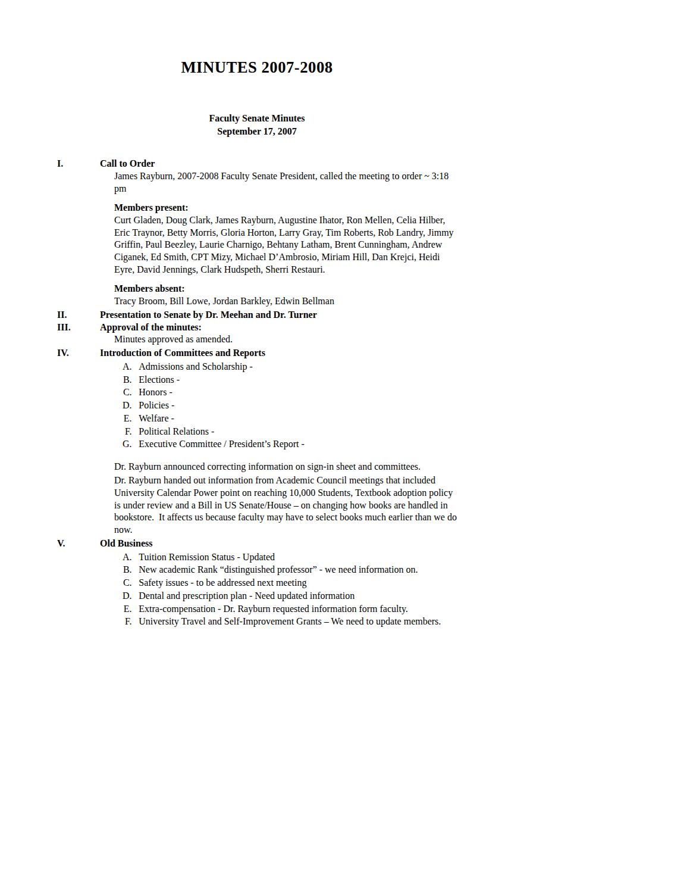MINUTES 2007-2008
Faculty Senate Minutes
September 17, 2007
| I. | Call to Order James Rayburn, 2007-2008 Faculty Senate President, called the meeting to order ~ 3:18 pm Members present: Curt Gladen, Doug Clark, James Rayburn, Augustine Ihator, Ron Mellen, Celia Hilber, Eric Traynor, Betty Morris, Gloria Horton, Larry Gray, Tim Roberts, Rob Landry, Jimmy Griffin, Paul Beezley, Laurie Charnigo, Behtany Latham, Brent Cunningham, Andrew Ciganek, Ed Smith, CPT Mizy, Michael D’Ambrosio, Miriam Hill, Dan Krejci, Heidi Eyre, David Jennings, Clark Hudspeth, Sherri Restauri. Members absent: Tracy Broom, Bill Lowe, Jordan Barkley, Edwin Bellman |
| II. | Presentation to Senate by Dr. Meehan and Dr. Turner |
| III. | Approval of the minutes: Minutes approved as amended. |
| IV. | Introduction of Committees and Reports Admissions and Scholarship - Elections - Honors - Policies - Welfare - Political Relations - Executive Committee / President’s Report - Dr. Rayburn announced correcting information on sign-in sheet and committees. Dr. Rayburn handed out information from Academic Council meetings that included University Calendar Power point on reaching 10,000 Students, Textbook adoption policy is under review and a Bill in US Senate/House – on changing how books are handled in bookstore. It affects us because faculty may have to select books much earlier than we do now. |
| V. | Old Business Tuition Remission Status - Updated New academic Rank “distinguished professor” - we need information on. Safety issues - to be addressed next meeting Dental and prescription plan - Need updated information Extra-compensation - Dr. Rayburn requested information form faculty. University Travel and Self-Improvement Grants – We need to update members. |